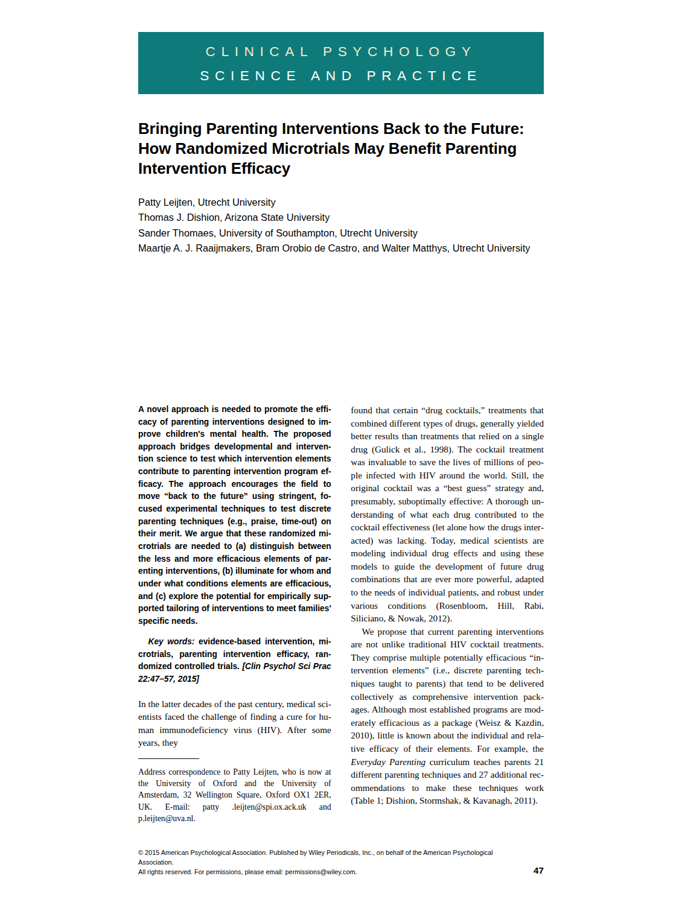CLINICAL PSYCHOLOGY
.................................................................................................................
SCIENCE AND PRACTICE
Bringing Parenting Interventions Back to the Future: How Randomized Microtrials May Benefit Parenting Intervention Efficacy
Patty Leijten, Utrecht University
Thomas J. Dishion, Arizona State University
Sander Thomaes, University of Southampton, Utrecht University
Maartje A. J. Raaijmakers, Bram Orobio de Castro, and Walter Matthys, Utrecht University
A novel approach is needed to promote the efficacy of parenting interventions designed to improve children's mental health. The proposed approach bridges developmental and intervention science to test which intervention elements contribute to parenting intervention program efficacy. The approach encourages the field to move “back to the future” using stringent, focused experimental techniques to test discrete parenting techniques (e.g., praise, time-out) on their merit. We argue that these randomized microtrials are needed to (a) distinguish between the less and more efficacious elements of parenting interventions, (b) illuminate for whom and under what conditions elements are efficacious, and (c) explore the potential for empirically supported tailoring of interventions to meet families' specific needs.
Key words: evidence-based intervention, microtrials, parenting intervention efficacy, randomized controlled trials. [Clin Psychol Sci Prac 22:47–57, 2015]
In the latter decades of the past century, medical scientists faced the challenge of finding a cure for human immunodeficiency virus (HIV). After some years, they
Address correspondence to Patty Leijten, who is now at the University of Oxford and the University of Amsterdam, 32 Wellington Square, Oxford OX1 2ER, UK. E-mail: patty .leijten@spi.ox.ack.uk and p.leijten@uva.nl.
found that certain “drug cocktails,” treatments that combined different types of drugs, generally yielded better results than treatments that relied on a single drug (Gulick et al., 1998). The cocktail treatment was invaluable to save the lives of millions of people infected with HIV around the world. Still, the original cocktail was a “best guess” strategy and, presumably, suboptimally effective: A thorough understanding of what each drug contributed to the cocktail effectiveness (let alone how the drugs interacted) was lacking. Today, medical scientists are modeling individual drug effects and using these models to guide the development of future drug combinations that are ever more powerful, adapted to the needs of individual patients, and robust under various conditions (Rosenbloom, Hill, Rabi, Siliciano, & Nowak, 2012).
We propose that current parenting interventions are not unlike traditional HIV cocktail treatments. They comprise multiple potentially efficacious “intervention elements” (i.e., discrete parenting techniques taught to parents) that tend to be delivered collectively as comprehensive intervention packages. Although most established programs are moderately efficacious as a package (Weisz & Kazdin, 2010), little is known about the individual and relative efficacy of their elements. For example, the Everyday Parenting curriculum teaches parents 21 different parenting techniques and 27 additional recommendations to make these techniques work (Table 1; Dishion, Stormshak, & Kavanagh, 2011).
© 2015 American Psychological Association. Published by Wiley Periodicals, Inc., on behalf of the American Psychological Association.
All rights reserved. For permissions, please email: permissions@wiley.com.
47